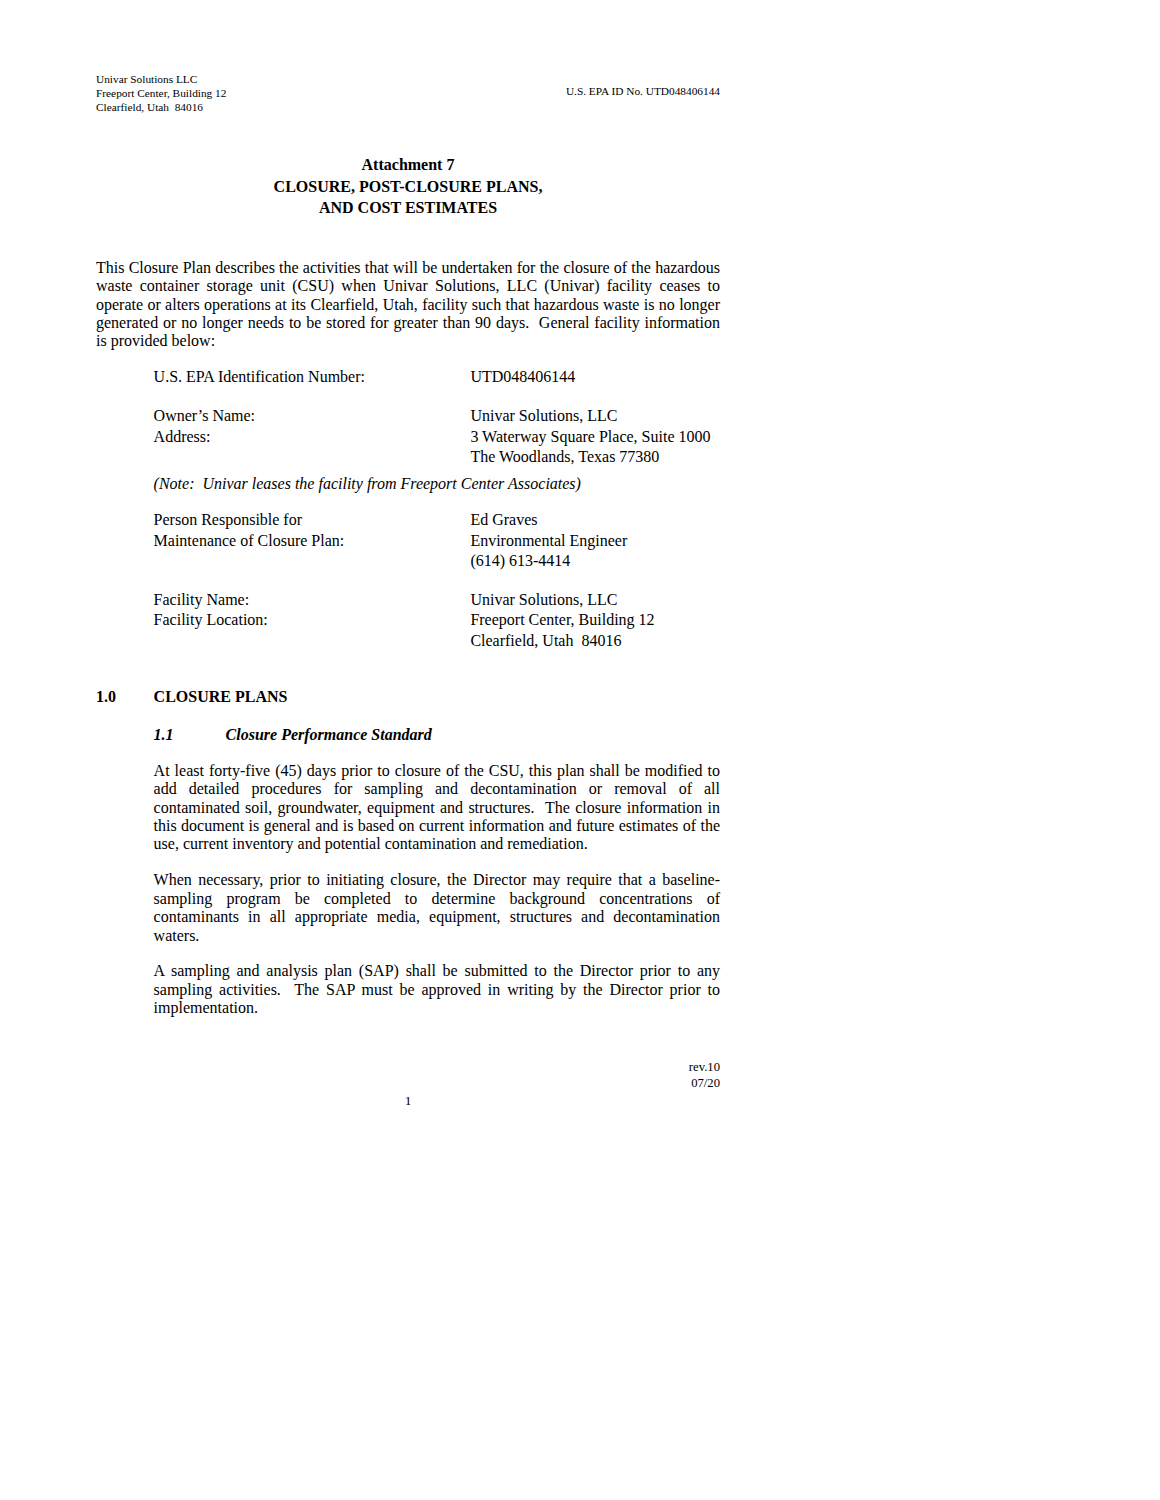Univar Solutions LLC
Freeport Center, Building 12
Clearfield, Utah 84016
U.S. EPA ID No. UTD048406144
Attachment 7
CLOSURE, POST-CLOSURE PLANS,
AND COST ESTIMATES
This Closure Plan describes the activities that will be undertaken for the closure of the hazardous waste container storage unit (CSU) when Univar Solutions, LLC (Univar) facility ceases to operate or alters operations at its Clearfield, Utah, facility such that hazardous waste is no longer generated or no longer needs to be stored for greater than 90 days. General facility information is provided below:
| U.S. EPA Identification Number: | UTD048406144 |
| Owner’s Name: | Univar Solutions, LLC |
| Address: | 3 Waterway Square Place, Suite 1000 |
| | The Woodlands, Texas 77380 |
(Note: Univar leases the facility from Freeport Center Associates)
| Person Responsible for | Ed Graves |
| Maintenance of Closure Plan: | Environmental Engineer |
| | (614) 613-4414 |
| Facility Name: | Univar Solutions, LLC |
| Facility Location: | Freeport Center, Building 12 |
| | Clearfield, Utah 84016 |
1.0 CLOSURE PLANS
1.1 Closure Performance Standard
At least forty-five (45) days prior to closure of the CSU, this plan shall be modified to add detailed procedures for sampling and decontamination or removal of all contaminated soil, groundwater, equipment and structures. The closure information in this document is general and is based on current information and future estimates of the use, current inventory and potential contamination and remediation.
When necessary, prior to initiating closure, the Director may require that a baseline-sampling program be completed to determine background concentrations of contaminants in all appropriate media, equipment, structures and decontamination waters.
A sampling and analysis plan (SAP) shall be submitted to the Director prior to any sampling activities. The SAP must be approved in writing by the Director prior to implementation.
rev.10
07/20
1